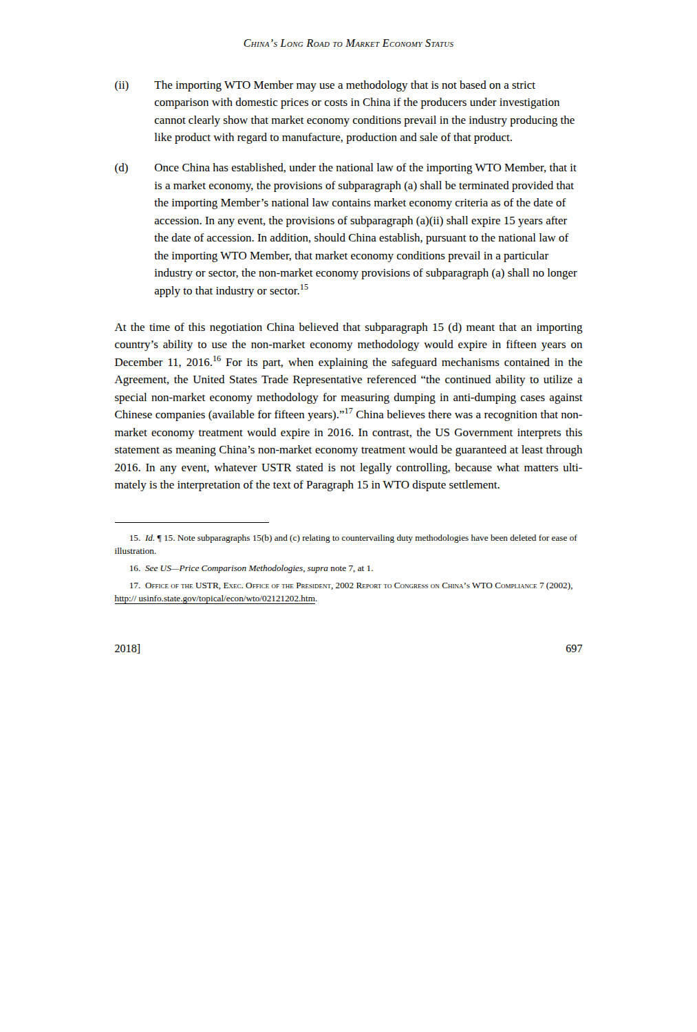China’s Long Road to Market Economy Status
(ii) The importing WTO Member may use a methodology that is not based on a strict comparison with domestic prices or costs in China if the producers under investigation cannot clearly show that market economy conditions prevail in the industry producing the like product with regard to manufacture, production and sale of that product.
(d) Once China has established, under the national law of the importing WTO Member, that it is a market economy, the provisions of subparagraph (a) shall be terminated provided that the importing Member’s national law contains market economy criteria as of the date of accession. In any event, the provisions of subparagraph (a)(ii) shall expire 15 years after the date of accession. In addition, should China establish, pursuant to the national law of the importing WTO Member, that market economy conditions prevail in a particular industry or sector, the non-market economy provisions of subparagraph (a) shall no longer apply to that industry or sector.15
At the time of this negotiation China believed that subparagraph 15 (d) meant that an importing country’s ability to use the non-market economy methodology would expire in fifteen years on December 11, 2016.16 For its part, when explaining the safeguard mechanisms contained in the Agreement, the United States Trade Representative referenced “the continued ability to utilize a special non-market economy methodology for measuring dumping in anti-dumping cases against Chinese companies (available for fifteen years).”17 China believes there was a recognition that non-market economy treatment would expire in 2016. In contrast, the US Government interprets this statement as meaning China’s non-market economy treatment would be guaranteed at least through 2016. In any event, whatever USTR stated is not legally controlling, because what matters ultimately is the interpretation of the text of Paragraph 15 in WTO dispute settlement.
15. Id. ¶ 15. Note subparagraphs 15(b) and (c) relating to countervailing duty methodologies have been deleted for ease of illustration.
16. See US—Price Comparison Methodologies, supra note 7, at 1.
17. Office of the USTR, Exec. Office of the President, 2002 Report to Congress on China’s WTO Compliance 7 (2002), http:// usinfo.state.gov/topical/econ/wto/02121202.htm.
2018] 697